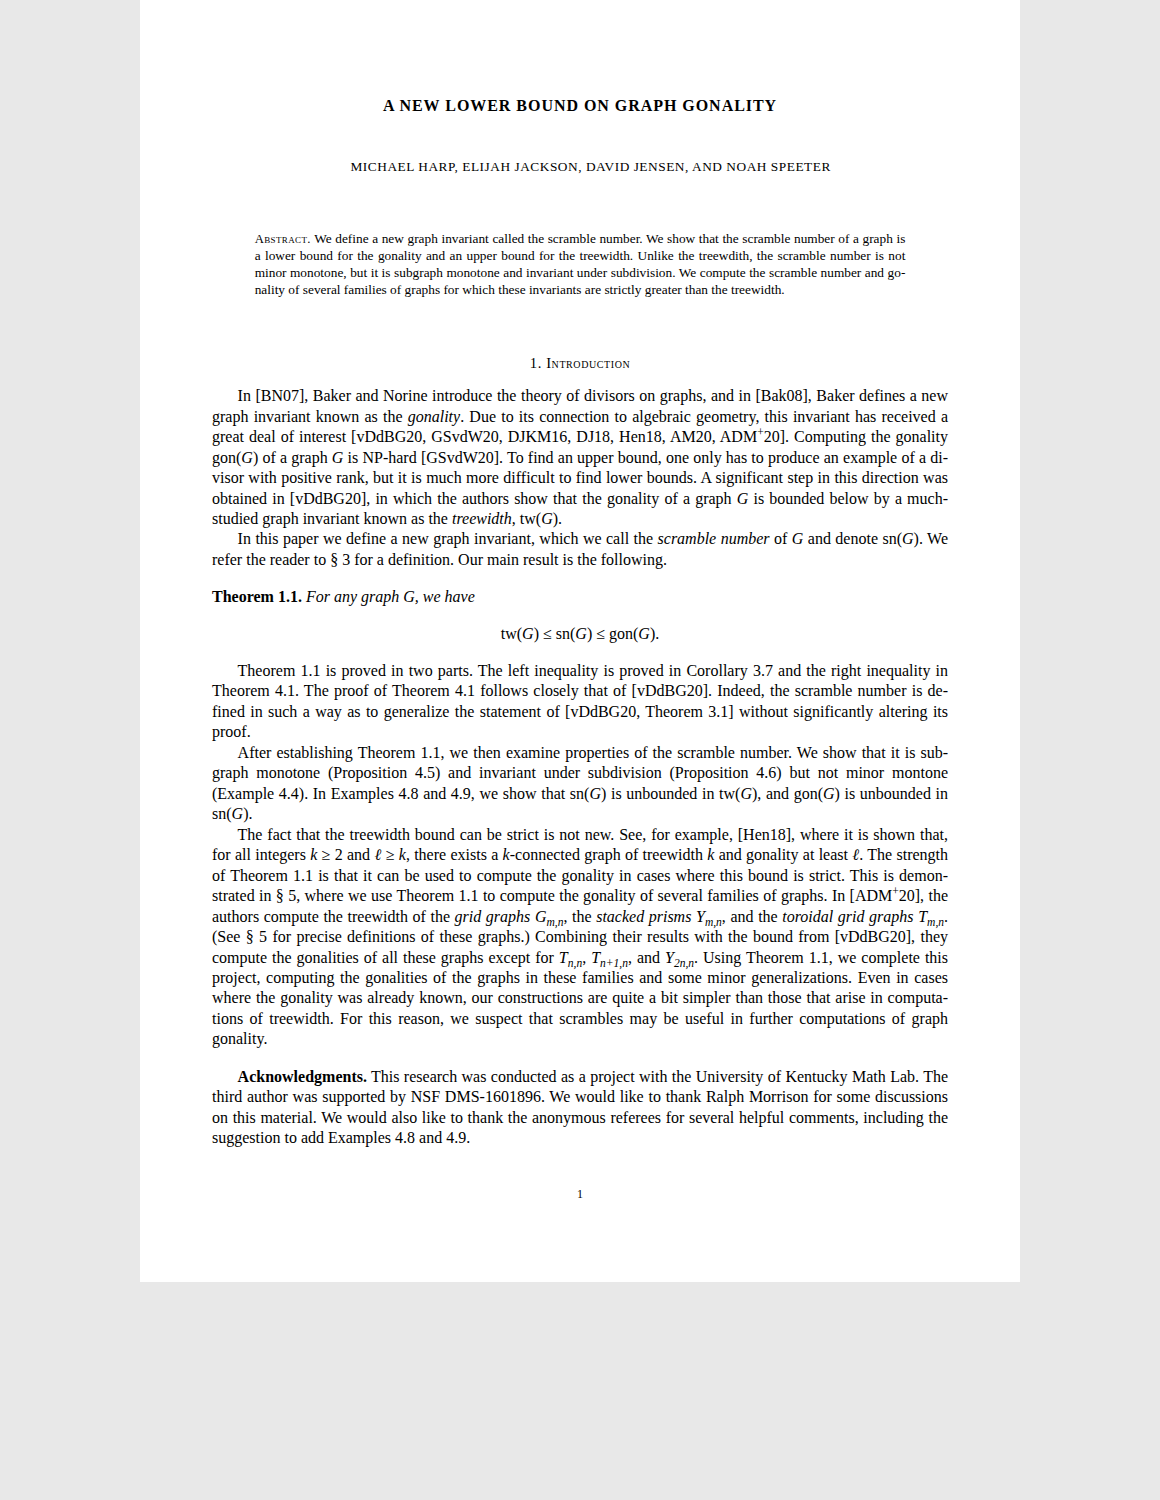A New Lower Bound on Graph Gonality
Michael Harp, Elijah Jackson, David Jensen, and Noah Speeter
Abstract. We define a new graph invariant called the scramble number. We show that the scramble number of a graph is a lower bound for the gonality and an upper bound for the treewidth. Unlike the treewdith, the scramble number is not minor monotone, but it is subgraph monotone and invariant under subdivision. We compute the scramble number and gonality of several families of graphs for which these invariants are strictly greater than the treewidth.
1. Introduction
In [BN07], Baker and Norine introduce the theory of divisors on graphs, and in [Bak08], Baker defines a new graph invariant known as the gonality. Due to its connection to algebraic geometry, this invariant has received a great deal of interest [vDdBG20, GSvdW20, DJKM16, DJ18, Hen18, AM20, ADM+20]. Computing the gonality gon(G) of a graph G is NP-hard [GSvdW20]. To find an upper bound, one only has to produce an example of a divisor with positive rank, but it is much more difficult to find lower bounds. A significant step in this direction was obtained in [vDdBG20], in which the authors show that the gonality of a graph G is bounded below by a much-studied graph invariant known as the treewidth, tw(G).
In this paper we define a new graph invariant, which we call the scramble number of G and denote sn(G). We refer the reader to § 3 for a definition. Our main result is the following.
Theorem 1.1. For any graph G, we have
tw(G) ≤ sn(G) ≤ gon(G).
Theorem 1.1 is proved in two parts. The left inequality is proved in Corollary 3.7 and the right inequality in Theorem 4.1. The proof of Theorem 4.1 follows closely that of [vDdBG20]. Indeed, the scramble number is defined in such a way as to generalize the statement of [vDdBG20, Theorem 3.1] without significantly altering its proof.
After establishing Theorem 1.1, we then examine properties of the scramble number. We show that it is subgraph monotone (Proposition 4.5) and invariant under subdivision (Proposition 4.6) but not minor montone (Example 4.4). In Examples 4.8 and 4.9, we show that sn(G) is unbounded in tw(G), and gon(G) is unbounded in sn(G).
The fact that the treewidth bound can be strict is not new. See, for example, [Hen18], where it is shown that, for all integers k ≥ 2 and ℓ ≥ k, there exists a k-connected graph of treewidth k and gonality at least ℓ. The strength of Theorem 1.1 is that it can be used to compute the gonality in cases where this bound is strict. This is demonstrated in § 5, where we use Theorem 1.1 to compute the gonality of several families of graphs. In [ADM+20], the authors compute the treewidth of the grid graphs Gm,n, the stacked prisms Ym,n, and the toroidal grid graphs Tm,n. (See § 5 for precise definitions of these graphs.) Combining their results with the bound from [vDdBG20], they compute the gonalities of all these graphs except for Tn,n, Tn+1,n, and Y2n,n. Using Theorem 1.1, we complete this project, computing the gonalities of the graphs in these families and some minor generalizations. Even in cases where the gonality was already known, our constructions are quite a bit simpler than those that arise in computations of treewidth. For this reason, we suspect that scrambles may be useful in further computations of graph gonality.
Acknowledgments. This research was conducted as a project with the University of Kentucky Math Lab. The third author was supported by NSF DMS-1601896. We would like to thank Ralph Morrison for some discussions on this material. We would also like to thank the anonymous referees for several helpful comments, including the suggestion to add Examples 4.8 and 4.9.
1